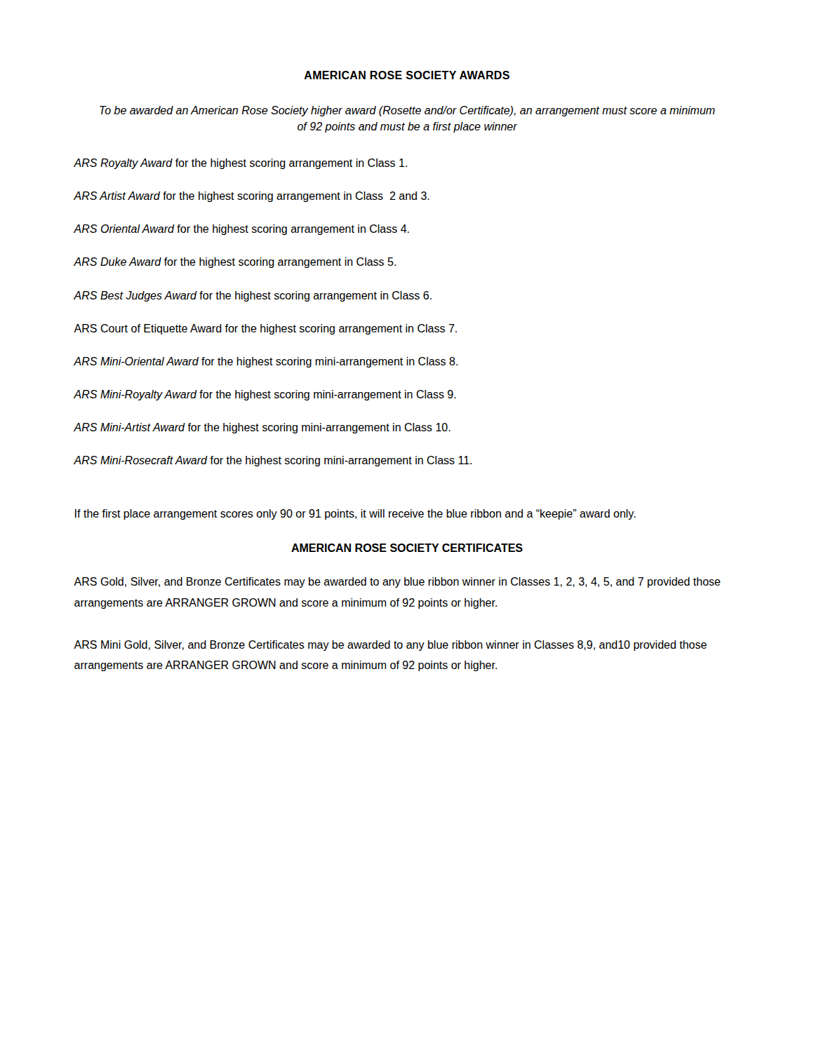AMERICAN ROSE SOCIETY AWARDS
To be awarded an American Rose Society higher award (Rosette and/or Certificate), an arrangement must score a minimum of 92 points and must be a first place winner
ARS Royalty Award for the highest scoring arrangement in Class 1.
ARS Artist Award for the highest scoring arrangement in Class 2 and 3.
ARS Oriental Award for the highest scoring arrangement in Class 4.
ARS Duke Award for the highest scoring arrangement in Class 5.
ARS Best Judges Award for the highest scoring arrangement in Class 6.
ARS Court of Etiquette Award for the highest scoring arrangement in Class 7.
ARS Mini-Oriental Award for the highest scoring mini-arrangement in Class 8.
ARS Mini-Royalty Award for the highest scoring mini-arrangement in Class 9.
ARS Mini-Artist Award for the highest scoring mini-arrangement in Class 10.
ARS Mini-Rosecraft Award for the highest scoring mini-arrangement in Class 11.
If the first place arrangement scores only 90 or 91 points, it will receive the blue ribbon and a “keepie” award only.
AMERICAN ROSE SOCIETY CERTIFICATES
ARS Gold, Silver, and Bronze Certificates may be awarded to any blue ribbon winner in Classes 1, 2, 3, 4, 5, and 7 provided those arrangements are ARRANGER GROWN and score a minimum of 92 points or higher.
ARS Mini Gold, Silver, and Bronze Certificates may be awarded to any blue ribbon winner in Classes 8,9, and10 provided those arrangements are ARRANGER GROWN and score a minimum of 92 points or higher.